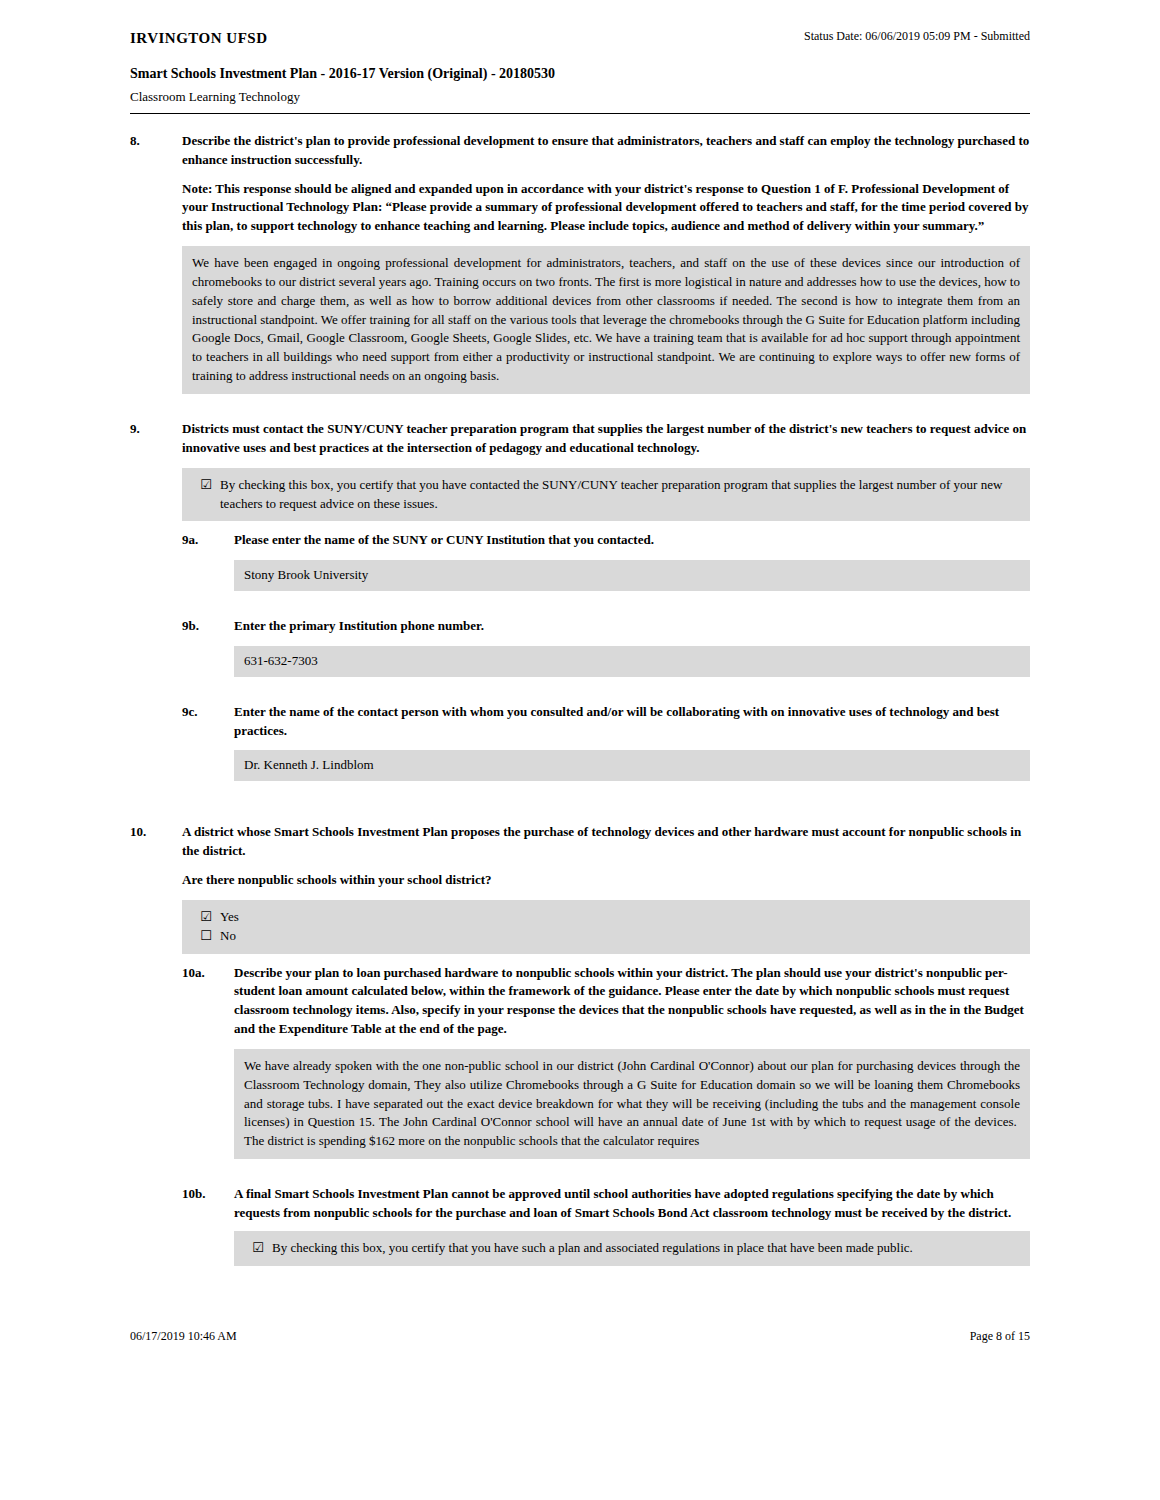IRVINGTON UFSD
Status Date: 06/06/2019 05:09 PM - Submitted
Smart Schools Investment Plan - 2016-17 Version (Original) - 20180530
Classroom Learning Technology
8.
Describe the district's plan to provide professional development to ensure that administrators, teachers and staff can employ the technology purchased to enhance instruction successfully.
Note: This response should be aligned and expanded upon in accordance with your district's response to Question 1 of F. Professional Development of your Instructional Technology Plan: “Please provide a summary of professional development offered to teachers and staff, for the time period covered by this plan, to support technology to enhance teaching and learning. Please include topics, audience and method of delivery within your summary.”
We have been engaged in ongoing professional development for administrators, teachers, and staff on the use of these devices since our introduction of chromebooks to our district several years ago. Training occurs on two fronts. The first is more logistical in nature and addresses how to use the devices, how to safely store and charge them, as well as how to borrow additional devices from other classrooms if needed. The second is how to integrate them from an instructional standpoint. We offer training for all staff on the various tools that leverage the chromebooks through the G Suite for Education platform including Google Docs, Gmail, Google Classroom, Google Sheets, Google Slides, etc. We have a training team that is available for ad hoc support through appointment to teachers in all buildings who need support from either a productivity or instructional standpoint. We are continuing to explore ways to offer new forms of training to address instructional needs on an ongoing basis.
9.
Districts must contact the SUNY/CUNY teacher preparation program that supplies the largest number of the district's new teachers to request advice on innovative uses and best practices at the intersection of pedagogy and educational technology.
☑
By checking this box, you certify that you have contacted the SUNY/CUNY teacher preparation program that supplies the largest number of your new teachers to request advice on these issues.
9a.
Please enter the name of the SUNY or CUNY Institution that you contacted.
Stony Brook University
9b.
Enter the primary Institution phone number.
631-632-7303
9c.
Enter the name of the contact person with whom you consulted and/or will be collaborating with on innovative uses of technology and best practices.
Dr. Kenneth J. Lindblom
10.
A district whose Smart Schools Investment Plan proposes the purchase of technology devices and other hardware must account for nonpublic schools in the district.
Are there nonpublic schools within your school district?
☑Yes
☐No
10a.
Describe your plan to loan purchased hardware to nonpublic schools within your district. The plan should use your district's nonpublic per-student loan amount calculated below, within the framework of the guidance. Please enter the date by which nonpublic schools must request classroom technology items. Also, specify in your response the devices that the nonpublic schools have requested, as well as in the in the Budget and the Expenditure Table at the end of the page.
We have already spoken with the one non-public school in our district (John Cardinal O'Connor) about our plan for purchasing devices through the Classroom Technology domain, They also utilize Chromebooks through a G Suite for Education domain so we will be loaning them Chromebooks and storage tubs. I have separated out the exact device breakdown for what they will be receiving (including the tubs and the management console licenses) in Question 15. The John Cardinal O'Connor school will have an annual date of June 1st with by which to request usage of the devices. The district is spending $162 more on the nonpublic schools that the calculator requires
10b.
A final Smart Schools Investment Plan cannot be approved until school authorities have adopted regulations specifying the date by which requests from nonpublic schools for the purchase and loan of Smart Schools Bond Act classroom technology must be received by the district.
☑
By checking this box, you certify that you have such a plan and associated regulations in place that have been made public.
06/17/2019 10:46 AM
Page 8 of 15